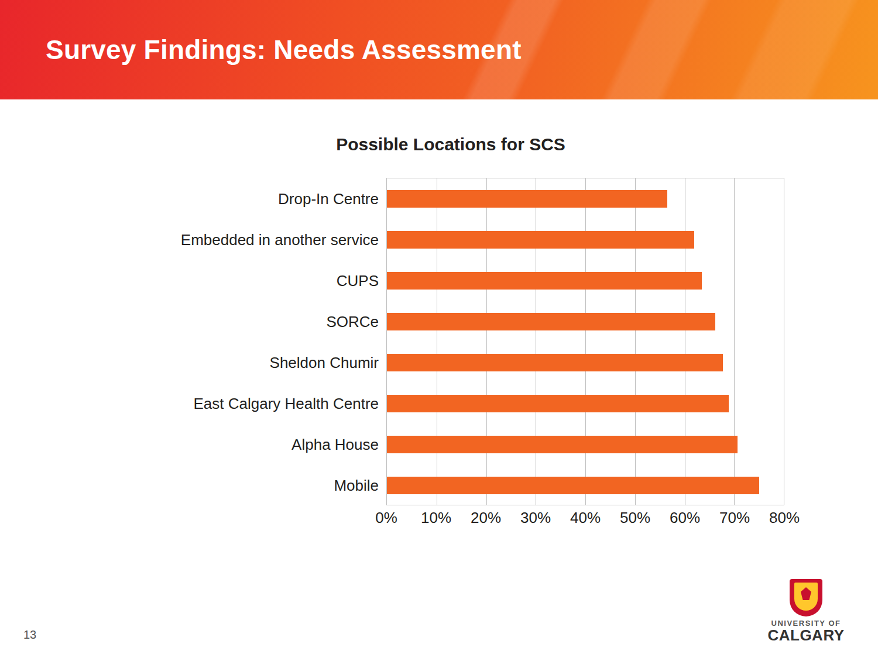Survey Findings: Needs Assessment
Possible Locations for SCS
Drop-In Centre
Embedded in another service
CUPS
SORCe
Sheldon Chumir
East Calgary Health Centre
Alpha House
Mobile
0% 10% 20% 30% 40% 50% 60% 70% 80%
13
UNIVERSITY OF
CALGARY